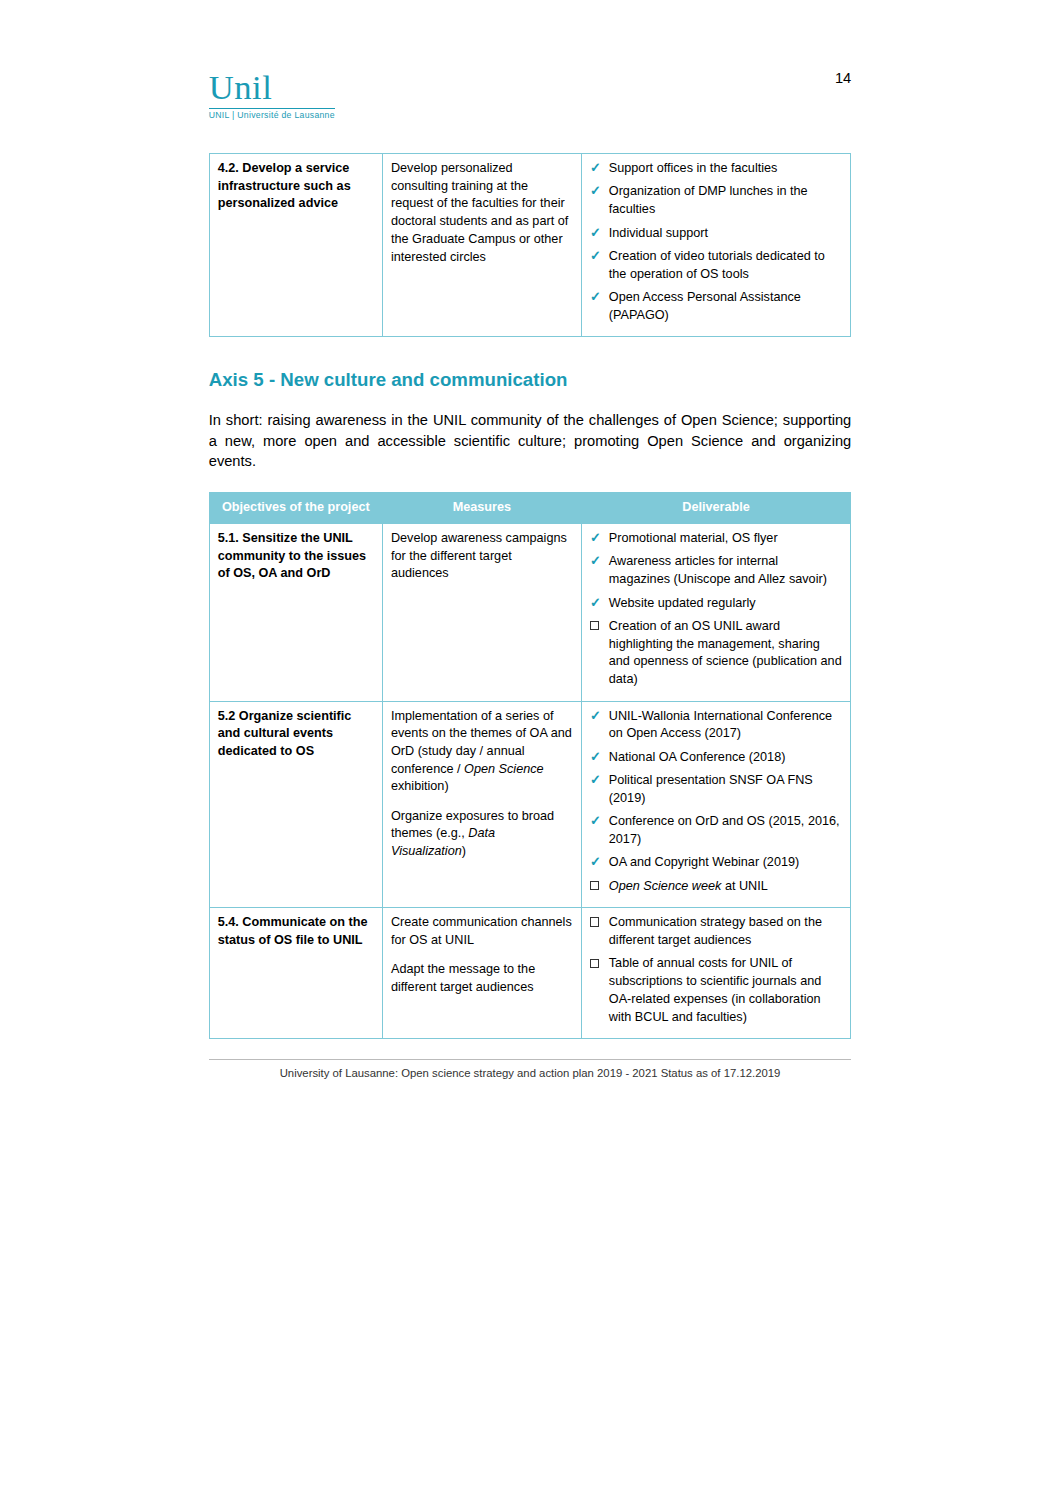Unil UNIL | Université de Lausanne
14
| 4.2. Develop a service infrastructure such as personalized advice | Develop personalized consulting training at the request of the faculties for their doctoral students and as part of the Graduate Campus or other interested circles | Support offices in the faculties Organization of DMP lunches in the faculties Individual support Creation of video tutorials dedicated to the operation of OS tools Open Access Personal Assistance (PAPAGO) |
Axis 5 - New culture and communication
In short: raising awareness in the UNIL community of the challenges of Open Science; supporting a new, more open and accessible scientific culture; promoting Open Science and organizing events.
| Objectives of the project | Measures | Deliverable |
| --- | --- | --- |
| 5.1. Sensitize the UNIL community to the issues of OS, OA and OrD | Develop awareness campaigns for the different target audiences | Promotional material, OS flyer Awareness articles for internal magazines (Uniscope and Allez savoir) Website updated regularly Creation of an OS UNIL award highlighting the management, sharing and openness of science (publication and data) |
| 5.2 Organize scientific and cultural events dedicated to OS | Implementation of a series of events on the themes of OA and OrD (study day / annual conference / Open Science exhibition) Organize exposures to broad themes (e.g., Data Visualization ) | UNIL-Wallonia International Conference on Open Access (2017) National OA Conference (2018) Political presentation SNSF OA FNS (2019) Conference on OrD and OS (2015, 2016, 2017) OA and Copyright Webinar (2019) Open Science week at UNIL |
| 5.4. Communicate on the status of OS file to UNIL | Create communication channels for OS at UNIL Adapt the message to the different target audiences | Communication strategy based on the different target audiences Table of annual costs for UNIL of subscriptions to scientific journals and OA-related expenses (in collaboration with BCUL and faculties) |
University of Lausanne: Open science strategy and action plan 2019 - 2021 Status as of 17.12.2019